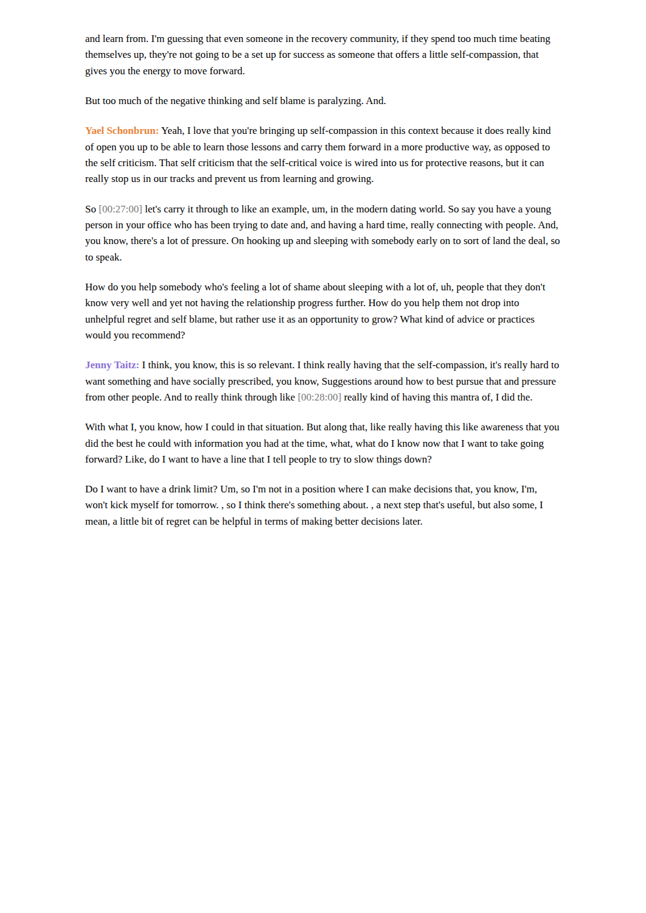and learn from. I'm guessing that even someone in the recovery community, if they spend too much time beating themselves up, they're not going to be a set up for success as someone that offers a little self-compassion, that gives you the energy to move forward.
But too much of the negative thinking and self blame is paralyzing. And.
Yael Schonbrun: Yeah, I love that you're bringing up self-compassion in this context because it does really kind of open you up to be able to learn those lessons and carry them forward in a more productive way, as opposed to the self criticism. That self criticism that the self-critical voice is wired into us for protective reasons, but it can really stop us in our tracks and prevent us from learning and growing.
So [00:27:00] let's carry it through to like an example, um, in the modern dating world. So say you have a young person in your office who has been trying to date and, and having a hard time, really connecting with people. And, you know, there's a lot of pressure. On hooking up and sleeping with somebody early on to sort of land the deal, so to speak.
How do you help somebody who's feeling a lot of shame about sleeping with a lot of, uh, people that they don't know very well and yet not having the relationship progress further. How do you help them not drop into unhelpful regret and self blame, but rather use it as an opportunity to grow? What kind of advice or practices would you recommend?
Jenny Taitz: I think, you know, this is so relevant. I think really having that the self-compassion, it's really hard to want something and have socially prescribed, you know, Suggestions around how to best pursue that and pressure from other people. And to really think through like [00:28:00] really kind of having this mantra of, I did the.
With what I, you know, how I could in that situation. But along that, like really having this like awareness that you did the best he could with information you had at the time, what, what do I know now that I want to take going forward? Like, do I want to have a line that I tell people to try to slow things down?
Do I want to have a drink limit? Um, so I'm not in a position where I can make decisions that, you know, I'm, won't kick myself for tomorrow. , so I think there's something about. , a next step that's useful, but also some, I mean, a little bit of regret can be helpful in terms of making better decisions later.